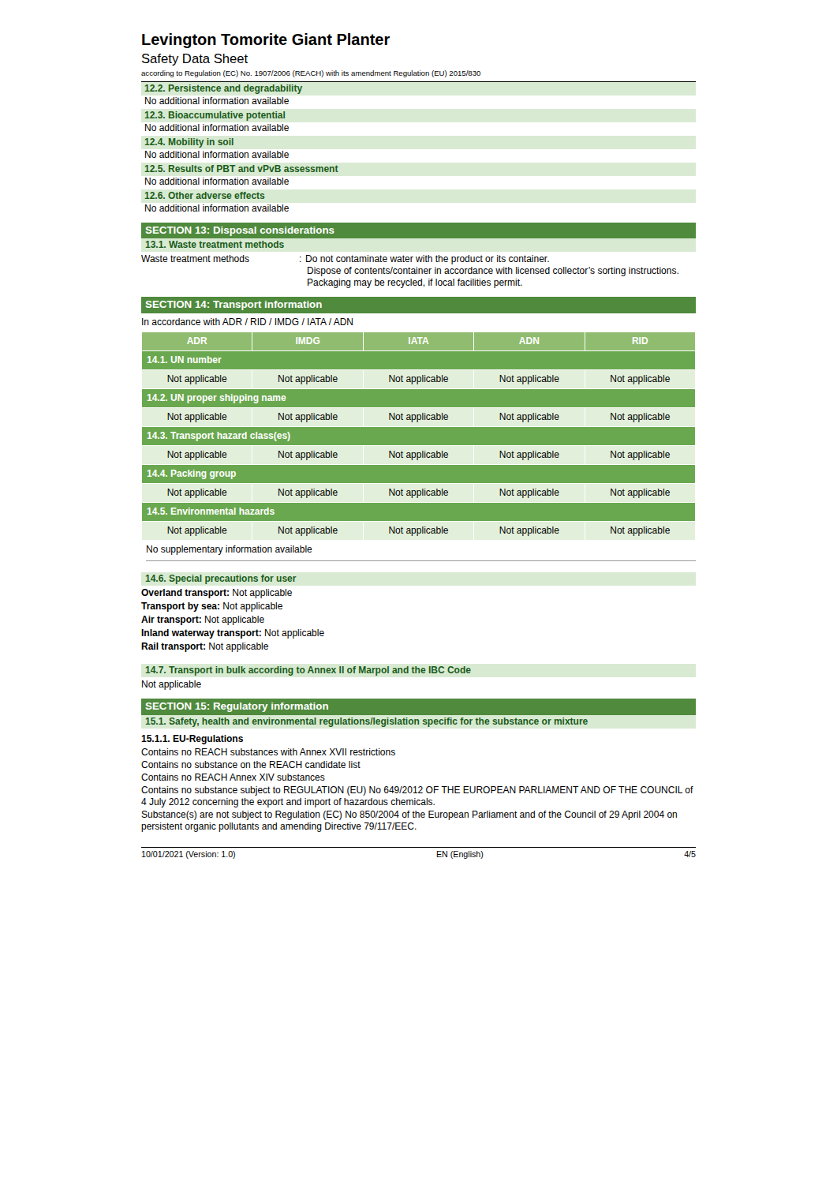Levington Tomorite Giant Planter
Safety Data Sheet
according to Regulation (EC) No. 1907/2006 (REACH) with its amendment Regulation (EU) 2015/830
12.2. Persistence and degradability
No additional information available
12.3. Bioaccumulative potential
No additional information available
12.4. Mobility in soil
No additional information available
12.5. Results of PBT and vPvB assessment
No additional information available
12.6. Other adverse effects
No additional information available
SECTION 13: Disposal considerations
13.1. Waste treatment methods
Waste treatment methods
: Do not contaminate water with the product or its container.
Dispose of contents/container in accordance with licensed collector’s sorting instructions.
Packaging may be recycled, if local facilities permit.
SECTION 14: Transport information
In accordance with ADR / RID / IMDG / IATA / ADN
| ADR | IMDG | IATA | ADN | RID |
| 14.1. UN number |
| Not applicable | Not applicable | Not applicable | Not applicable | Not applicable |
| 14.2. UN proper shipping name |
| Not applicable | Not applicable | Not applicable | Not applicable | Not applicable |
| 14.3. Transport hazard class(es) |
| Not applicable | Not applicable | Not applicable | Not applicable | Not applicable |
| 14.4. Packing group |
| Not applicable | Not applicable | Not applicable | Not applicable | Not applicable |
| 14.5. Environmental hazards |
| Not applicable | Not applicable | Not applicable | Not applicable | Not applicable |
No supplementary information available
14.6. Special precautions for user
Overland transport: Not applicable
Transport by sea: Not applicable
Air transport: Not applicable
Inland waterway transport: Not applicable
Rail transport: Not applicable
14.7. Transport in bulk according to Annex II of Marpol and the IBC Code
Not applicable
SECTION 15: Regulatory information
15.1. Safety, health and environmental regulations/legislation specific for the substance or mixture
15.1.1. EU-Regulations
Contains no REACH substances with Annex XVII restrictions
Contains no substance on the REACH candidate list
Contains no REACH Annex XIV substances
Contains no substance subject to REGULATION (EU) No 649/2012 OF THE EUROPEAN PARLIAMENT AND OF THE COUNCIL of 4 July 2012 concerning the export and import of hazardous chemicals.
Substance(s) are not subject to Regulation (EC) No 850/2004 of the European Parliament and of the Council of 29 April 2004 on persistent organic pollutants and amending Directive 79/117/EEC.
10/01/2021 (Version: 1.0)
EN (English)
4/5